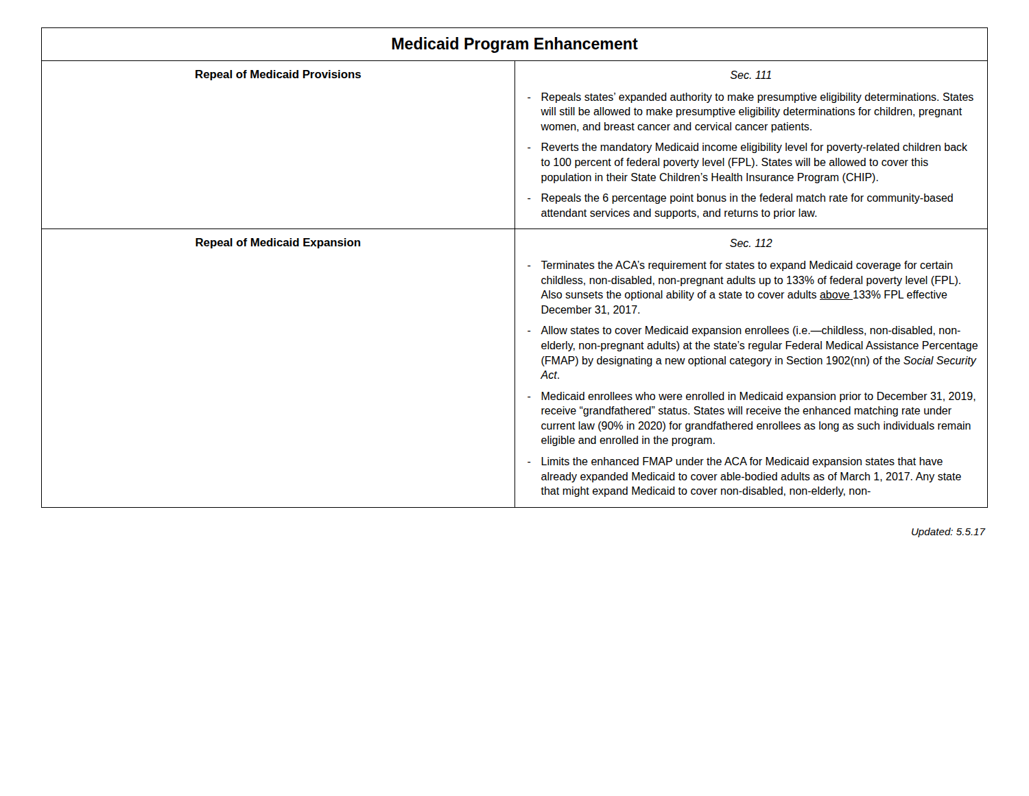| Medicaid Program Enhancement |
| --- |
| Repeal of Medicaid Provisions | Sec. 111 Repeals states’ expanded authority to make presumptive eligibility determinations. States will still be allowed to make presumptive eligibility determinations for children, pregnant women, and breast cancer and cervical cancer patients. Reverts the mandatory Medicaid income eligibility level for poverty-related children back to 100 percent of federal poverty level (FPL). States will be allowed to cover this population in their State Children’s Health Insurance Program (CHIP). Repeals the 6 percentage point bonus in the federal match rate for community-based attendant services and supports, and returns to prior law. |
| Repeal of Medicaid Expansion | Sec. 112 Terminates the ACA’s requirement for states to expand Medicaid coverage for certain childless, non-disabled, non-pregnant adults up to 133% of federal poverty level (FPL). Also sunsets the optional ability of a state to cover adults above 133% FPL effective December 31, 2017. Allow states to cover Medicaid expansion enrollees (i.e.—childless, non-disabled, non-elderly, non-pregnant adults) at the state’s regular Federal Medical Assistance Percentage (FMAP) by designating a new optional category in Section 1902(nn) of the Social Security Act . Medicaid enrollees who were enrolled in Medicaid expansion prior to December 31, 2019, receive “grandfathered” status. States will receive the enhanced matching rate under current law (90% in 2020) for grandfathered enrollees as long as such individuals remain eligible and enrolled in the program. Limits the enhanced FMAP under the ACA for Medicaid expansion states that have already expanded Medicaid to cover able-bodied adults as of March 1, 2017. Any state that might expand Medicaid to cover non-disabled, non-elderly, non- |
Updated: 5.5.17